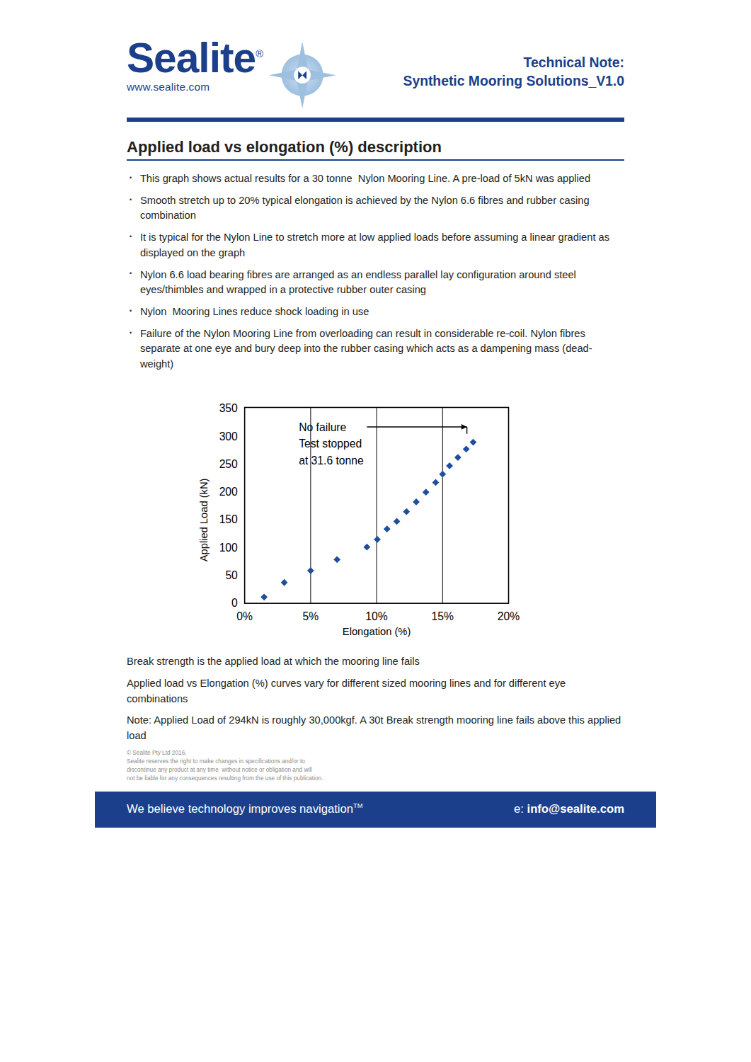Sealite®
www.sealite.com
Technical Note:
Synthetic Mooring Solutions_V1.0
Applied load vs elongation (%) description
This graph shows actual results for a 30 tonne Nylon Mooring Line. A pre-load of 5kN was applied
Smooth stretch up to 20% typical elongation is achieved by the Nylon 6.6 fibres and rubber casing combination
It is typical for the Nylon Line to stretch more at low applied loads before assuming a linear gradient as displayed on the graph
Nylon 6.6 load bearing fibres are arranged as an endless parallel lay configuration around steel eyes/thimbles and wrapped in a protective rubber outer casing
Nylon Mooring Lines reduce shock loading in use
Failure of the Nylon Mooring Line from overloading can result in considerable re-coil. Nylon fibres separate at one eye and bury deep into the rubber casing which acts as a dampening mass (dead-weight)
Applied Load (kN) 350 300 250 200 150 100 50 0 0% 5% 10% 15% 20% Elongation (%) No failure Test stopped at 31.6 tonne
Break strength is the applied load at which the mooring line fails
Applied load vs Elongation (%) curves vary for different sized mooring lines and for different eye combinations
Note: Applied Load of 294kN is roughly 30,000kgf. A 30t Break strength mooring line fails above this applied load
© Sealite Pty Ltd 2016.
Sealite reserves the right to make changes in specifications and/or to
discontinue any product at any time without notice or obligation and will
not be liable for any consequences resulting from the use of this publication.
We believe technology improves navigationTM
e: info@sealite.com